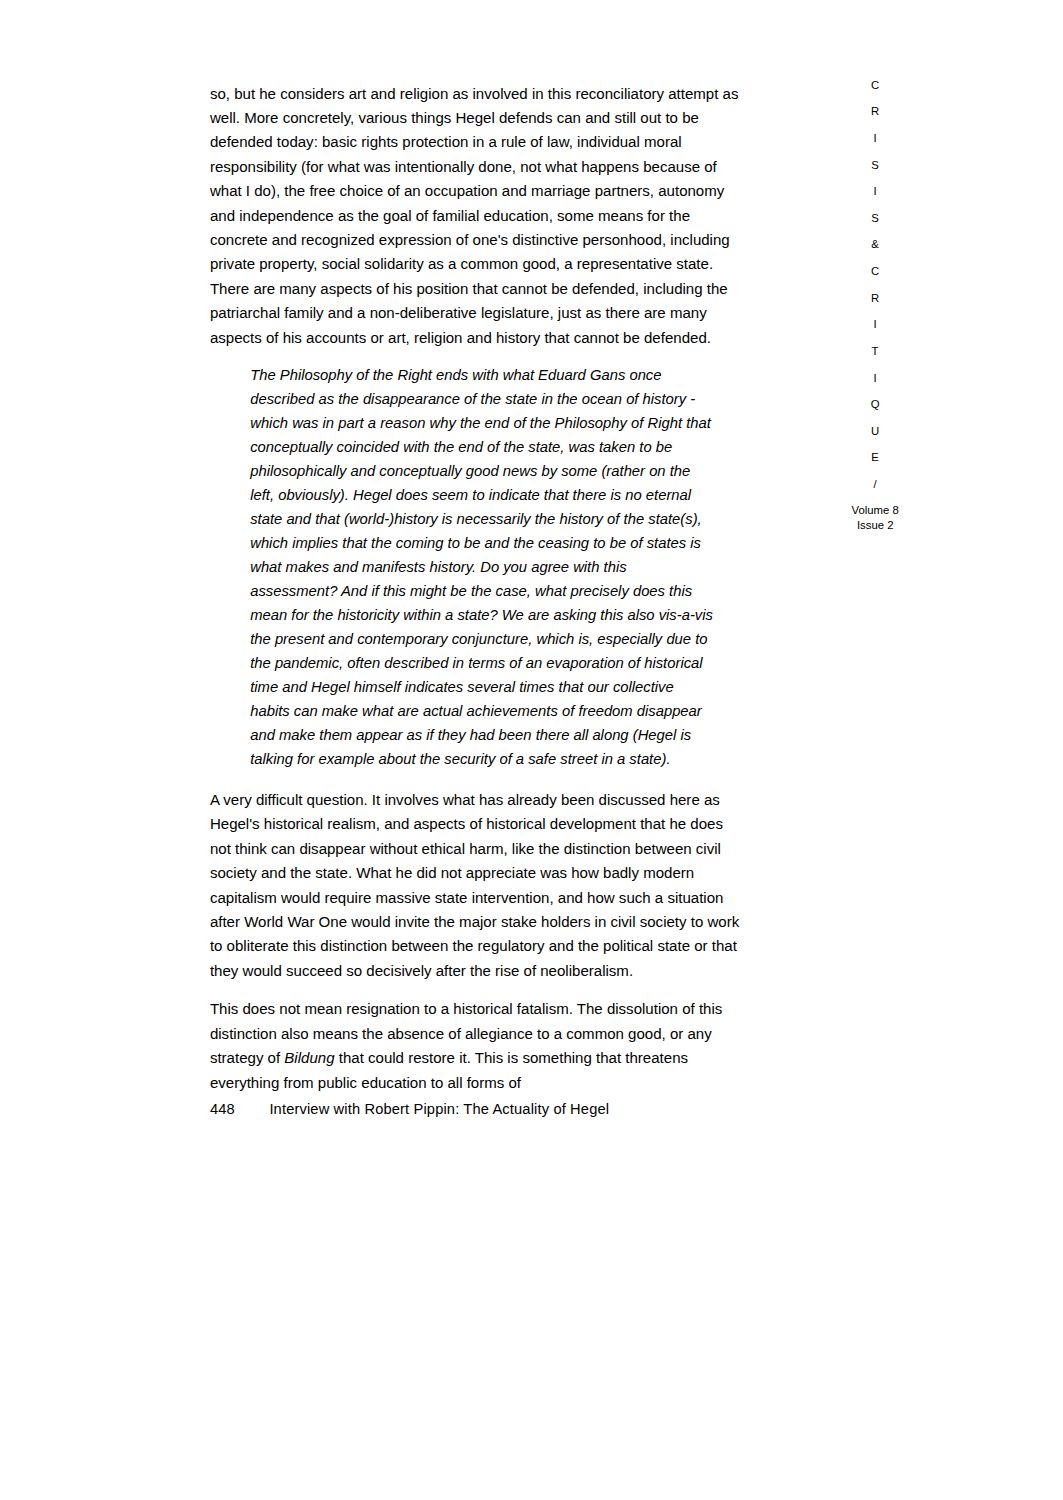C
R
I
S
I
S
&
C
R
I
T
I
Q
U
E
/
Volume 8
Issue 2
so, but he considers art and religion as involved in this reconciliatory attempt as well. More concretely, various things Hegel defends can and still out to be defended today: basic rights protection in a rule of law, individual moral responsibility (for what was intentionally done, not what happens because of what I do), the free choice of an occupation and marriage partners, autonomy and independence as the goal of familial education, some means for the concrete and recognized expression of one's distinctive personhood, including private property, social solidarity as a common good, a representative state. There are many aspects of his position that cannot be defended, including the patriarchal family and a non-deliberative legislature, just as there are many aspects of his accounts or art, religion and history that cannot be defended.
The Philosophy of the Right ends with what Eduard Gans once described as the disappearance of the state in the ocean of history - which was in part a reason why the end of the Philosophy of Right that conceptually coincided with the end of the state, was taken to be philosophically and conceptually good news by some (rather on the left, obviously). Hegel does seem to indicate that there is no eternal state and that (world-)history is necessarily the history of the state(s), which implies that the coming to be and the ceasing to be of states is what makes and manifests history. Do you agree with this assessment? And if this might be the case, what precisely does this mean for the historicity within a state? We are asking this also vis-a-vis the present and contemporary conjuncture, which is, especially due to the pandemic, often described in terms of an evaporation of historical time and Hegel himself indicates several times that our collective habits can make what are actual achievements of freedom disappear and make them appear as if they had been there all along (Hegel is talking for example about the security of a safe street in a state).
A very difficult question. It involves what has already been discussed here as Hegel's historical realism, and aspects of historical development that he does not think can disappear without ethical harm, like the distinction between civil society and the state. What he did not appreciate was how badly modern capitalism would require massive state intervention, and how such a situation after World War One would invite the major stake holders in civil society to work to obliterate this distinction between the regulatory and the political state or that they would succeed so decisively after the rise of neoliberalism.
This does not mean resignation to a historical fatalism. The dissolution of this distinction also means the absence of allegiance to a common good, or any strategy of Bildung that could restore it. This is something that threatens everything from public education to all forms of
448 Interview with Robert Pippin: The Actuality of Hegel